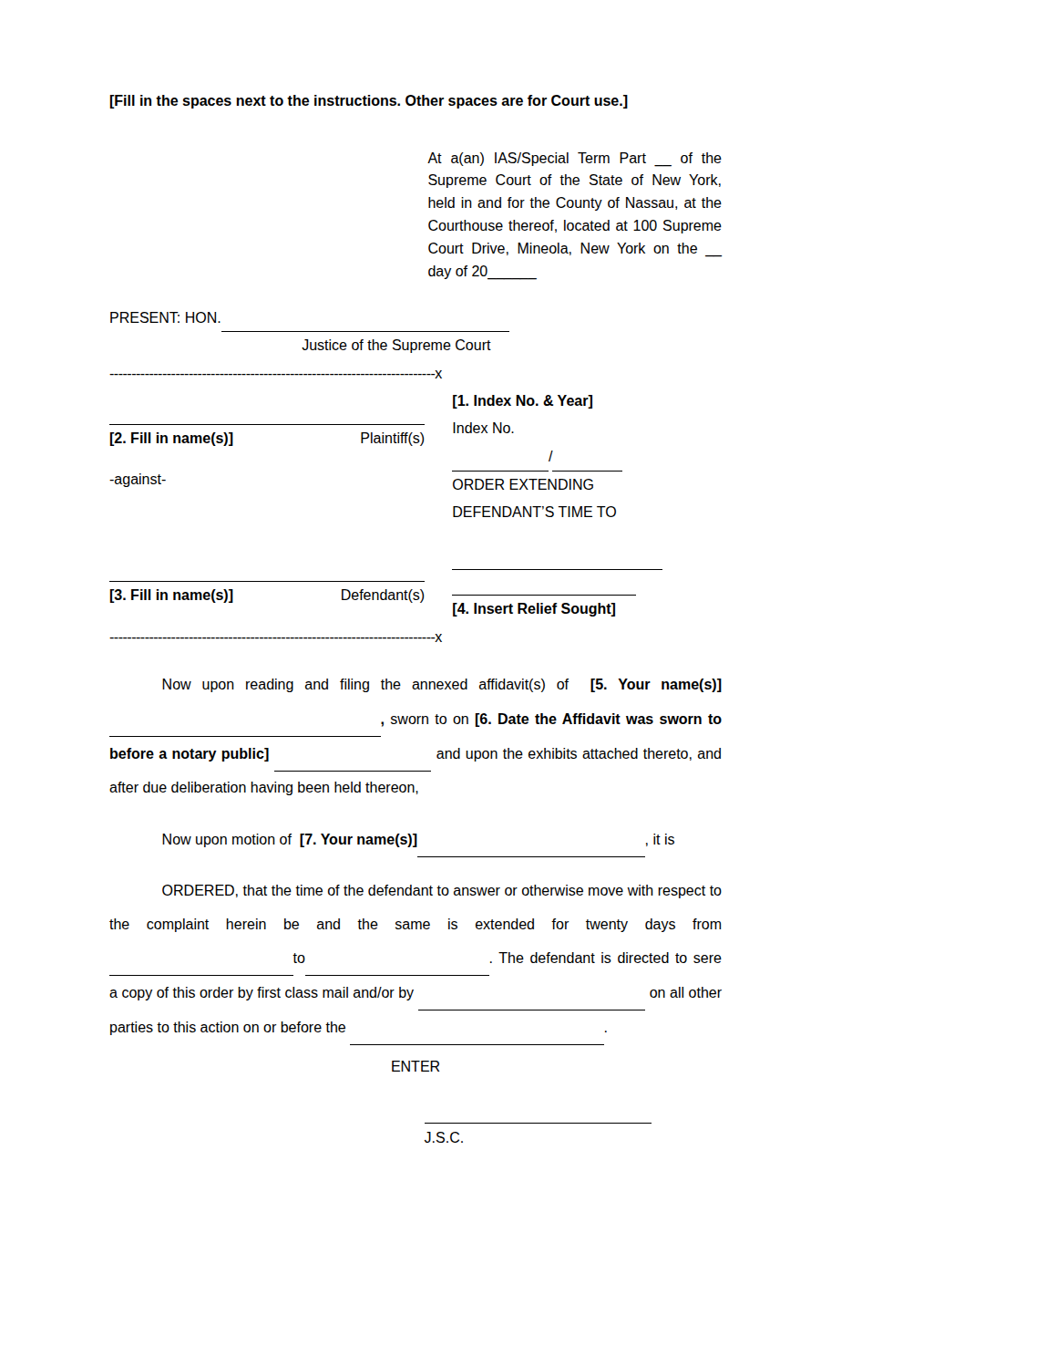[Fill in the spaces next to the instructions. Other spaces are for Court use.]
At a(an) IAS/Special Term Part __ of the Supreme Court of the State of New York, held in and for the County of Nassau, at the Courthouse thereof, located at 100 Supreme Court Drive, Mineola, New York on the __ day of 20______
PRESENT: HON.
Justice of the Supreme Court
--------------------------------------------------------------------------x
| [2. Fill in name(s)] Plaintiff(s) -against- [3. Fill in name(s)] Defendant(s) | [1. Index No. & Year] Index No. / ORDER EXTENDING DEFENDANT’S TIME TO [4. Insert Relief Sought] |
--------------------------------------------------------------------------x
Now upon reading and filing the annexed affidavit(s) of [5. Your name(s)] , sworn to on [6. Date the Affidavit was sworn to before a notary public] and upon the exhibits attached thereto, and after due deliberation having been held thereon,
Now upon motion of [7. Your name(s)] , it is
ORDERED, that the time of the defendant to answer or otherwise move with respect to the complaint herein be and the same is extended for twenty days from to . The defendant is directed to sere a copy of this order by first class mail and/or by on all other parties to this action on or before the .
ENTER
J.S.C.